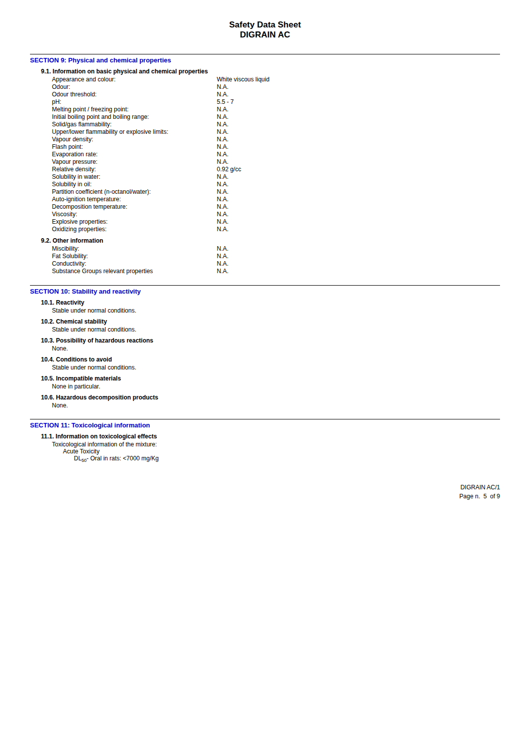Safety Data Sheet
DIGRAIN AC
SECTION 9: Physical and chemical properties
9.1. Information on basic physical and chemical properties
| Appearance and colour: | White viscous liquid |
| Odour: | N.A. |
| Odour threshold: | N.A. |
| pH: | 5.5 - 7 |
| Melting point / freezing point: | N.A. |
| Initial boiling point and boiling range: | N.A. |
| Solid/gas flammability: | N.A. |
| Upper/lower flammability or explosive limits: | N.A. |
| Vapour density: | N.A. |
| Flash point: | N.A. |
| Evaporation rate: | N.A. |
| Vapour pressure: | N.A. |
| Relative density: | 0.92 g/cc |
| Solubility in water: | N.A. |
| Solubility in oil: | N.A. |
| Partition coefficient (n-octanol/water): | N.A. |
| Auto-ignition temperature: | N.A. |
| Decomposition temperature: | N.A. |
| Viscosity: | N.A. |
| Explosive properties: | N.A. |
| Oxidizing properties: | N.A. |
9.2. Other information
| Miscibility: | N.A. |
| Fat Solubility: | N.A. |
| Conductivity: | N.A. |
| Substance Groups relevant properties | N.A. |
SECTION 10: Stability and reactivity
10.1. Reactivity
Stable under normal conditions.
10.2. Chemical stability
Stable under normal conditions.
10.3. Possibility of hazardous reactions
None.
10.4. Conditions to avoid
Stable under normal conditions.
10.5. Incompatible materials
None in particular.
10.6. Hazardous decomposition products
None.
SECTION 11: Toxicological information
11.1. Information on toxicological effects
Toxicological information of the mixture:
Acute Toxicity
DL50- Oral in rats: <7000 mg/Kg
DIGRAIN AC/1
Page n. 5 of 9